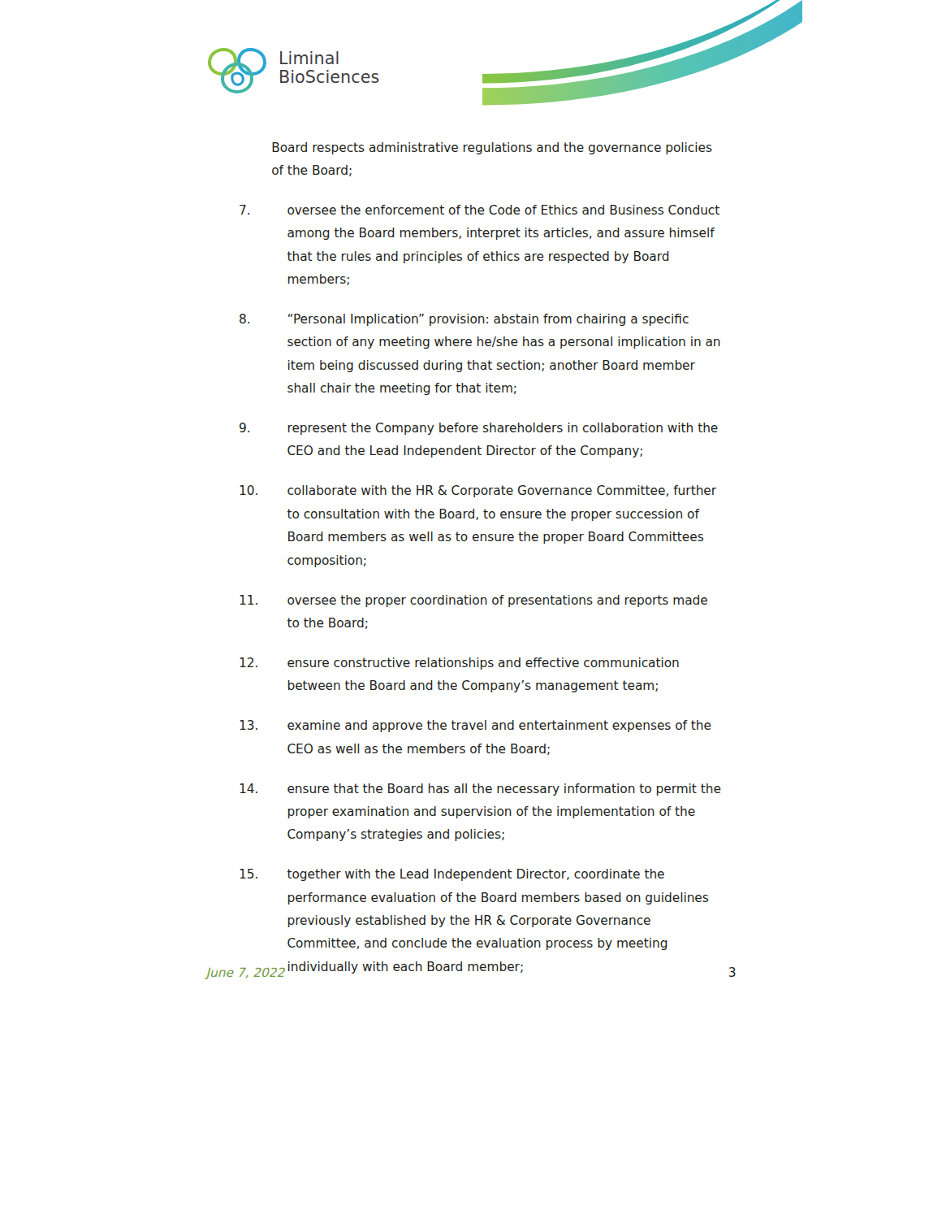Liminal BioSciences
Board respects administrative regulations and the governance policies of the Board;
7. oversee the enforcement of the Code of Ethics and Business Conduct among the Board members, interpret its articles, and assure himself that the rules and principles of ethics are respected by Board members;
8.“Personal Implication” provision: abstain from chairing a specific section of any meeting where he/she has a personal implication in an item being discussed during that section; another Board member shall chair the meeting for that item;
9. represent the Company before shareholders in collaboration with the CEO and the Lead Independent Director of the Company;
10. collaborate with the HR & Corporate Governance Committee, further to consultation with the Board, to ensure the proper succession of Board members as well as to ensure the proper Board Committees composition;
11. oversee the proper coordination of presentations and reports made to the Board;
12. ensure constructive relationships and effective communication between the Board and the Company’s management team;
13. examine and approve the travel and entertainment expenses of the CEO as well as the members of the Board;
14. ensure that the Board has all the necessary information to permit the proper examination and supervision of the implementation of the Company’s strategies and policies;
15. together with the Lead Independent Director, coordinate the performance evaluation of the Board members based on guidelines previously established by the HR & Corporate Governance Committee, and conclude the evaluation process by meeting individually with each Board member;
June 7, 2022 3